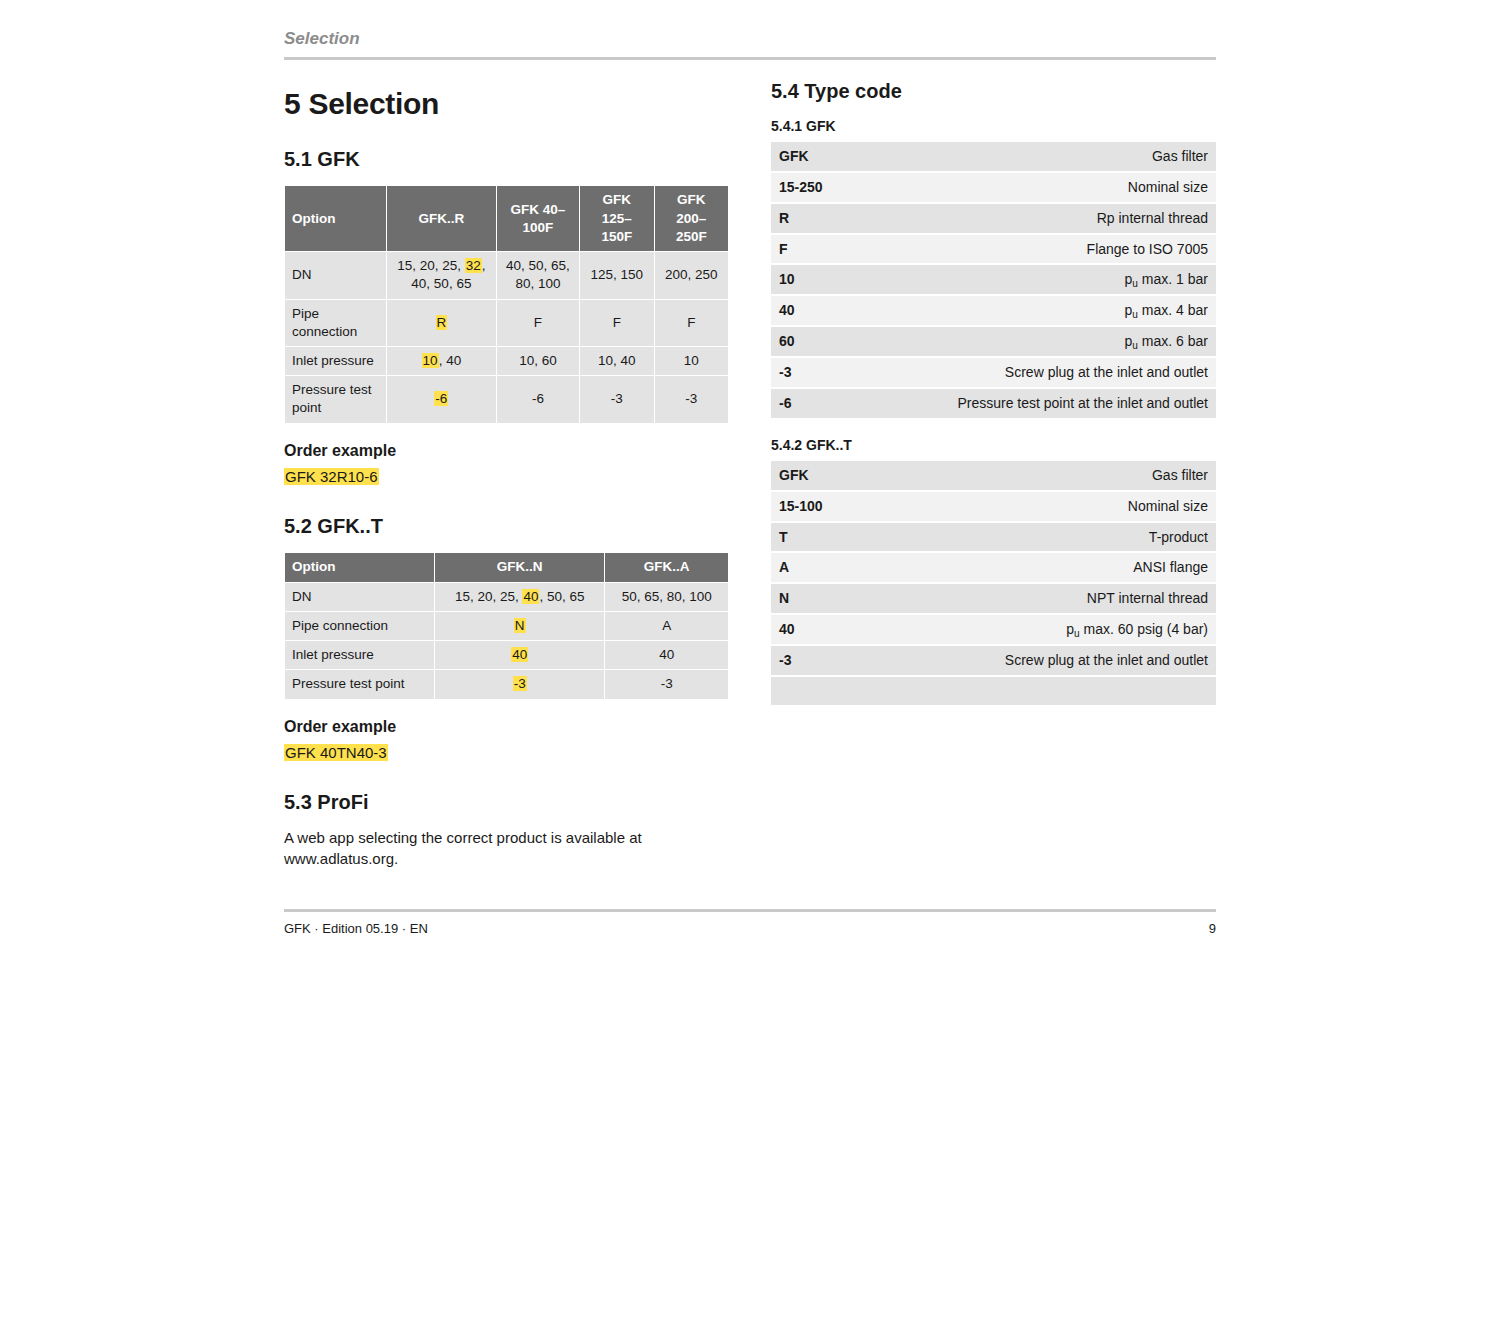Selection
5 Selection
5.1 GFK
| Option | GFK..R | GFK 40–100F | GFK 125–150F | GFK 200–250F |
| --- | --- | --- | --- | --- |
| DN | 15, 20, 25, 32 , 40, 50, 65 | 40, 50, 65, 80, 100 | 125, 150 | 200, 250 |
| Pipe connection | R | F | F | F |
| Inlet pressure | 10 , 40 | 10, 60 | 10, 40 | 10 |
| Pressure test point | -6 | -6 | -3 | -3 |
Order example
GFK 32R10-6
5.2 GFK..T
| Option | GFK..N | GFK..A |
| --- | --- | --- |
| DN | 15, 20, 25, 40 , 50, 65 | 50, 65, 80, 100 |
| Pipe connection | N | A |
| Inlet pressure | 40 | 40 |
| Pressure test point | -3 | -3 |
Order example
GFK 40TN40-3
5.3 ProFi
A web app selecting the correct product is available at www.adlatus.org.
5.4 Type code
5.4.1 GFK
| GFK | Gas filter |
| 15-250 | Nominal size |
| R | Rp internal thread |
| F | Flange to ISO 7005 |
| 10 | p u max. 1 bar |
| 40 | p u max. 4 bar |
| 60 | p u max. 6 bar |
| -3 | Screw plug at the inlet and outlet |
| -6 | Pressure test point at the inlet and outlet |
5.4.2 GFK..T
| GFK | Gas filter |
| 15-100 | Nominal size |
| T | T-product |
| A | ANSI flange |
| N | NPT internal thread |
| 40 | p u max. 60 psig (4 bar) |
| -3 | Screw plug at the inlet and outlet |
GFK · Edition 05.19 · EN
9